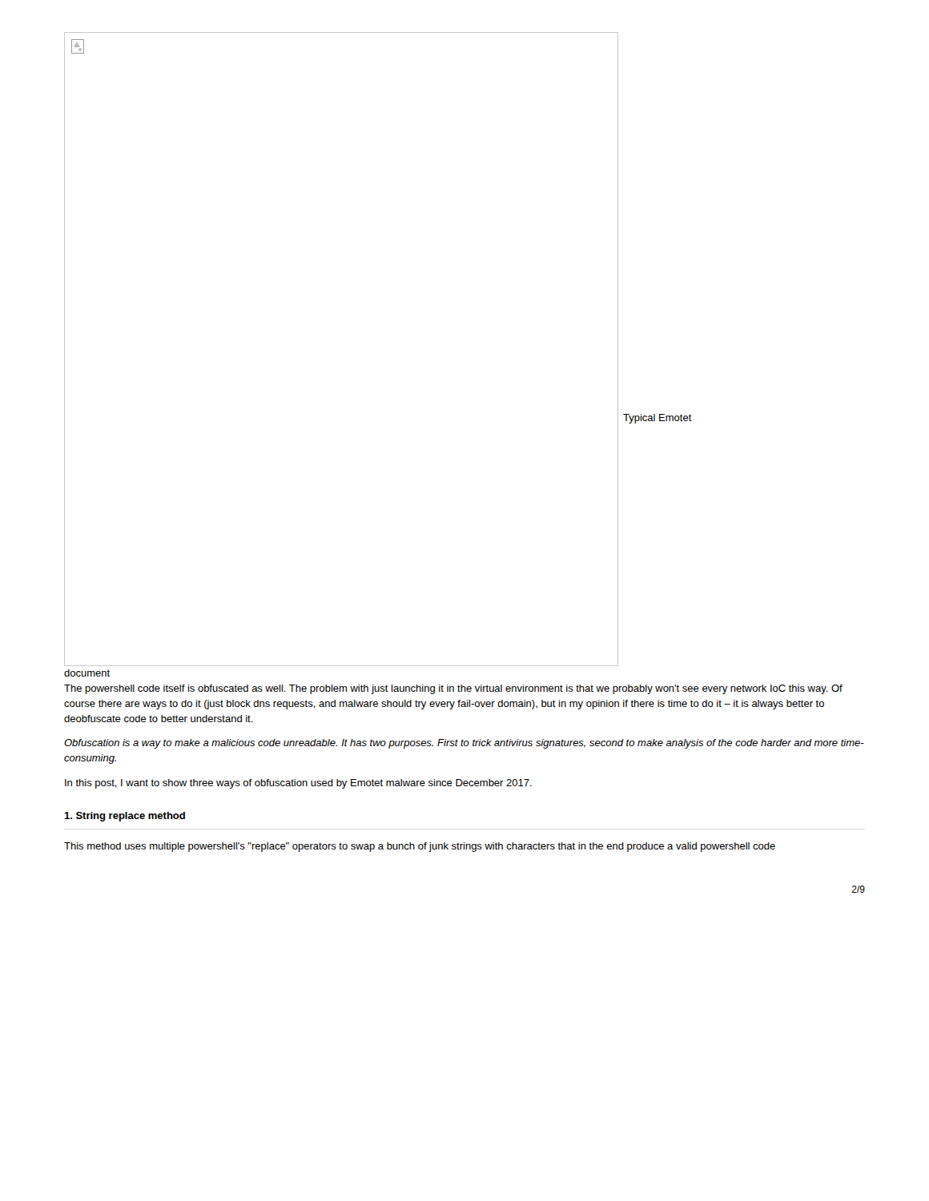Typical Emotet
document
The powershell code itself is obfuscated as well. The problem with just launching it in the virtual environment is that we probably won't see every network IoC this way. Of course there are ways to do it (just block dns requests, and malware should try every fail-over domain), but in my opinion if there is time to do it – it is always better to deobfuscate code to better understand it.
Obfuscation is a way to make a malicious code unreadable. It has two purposes. First to trick antivirus signatures, second to make analysis of the code harder and more time-consuming.
In this post, I want to show three ways of obfuscation used by Emotet malware since December 2017.
1. String replace method
This method uses multiple powershell's "replace" operators to swap a bunch of junk strings with characters that in the end produce a valid powershell code
2/9